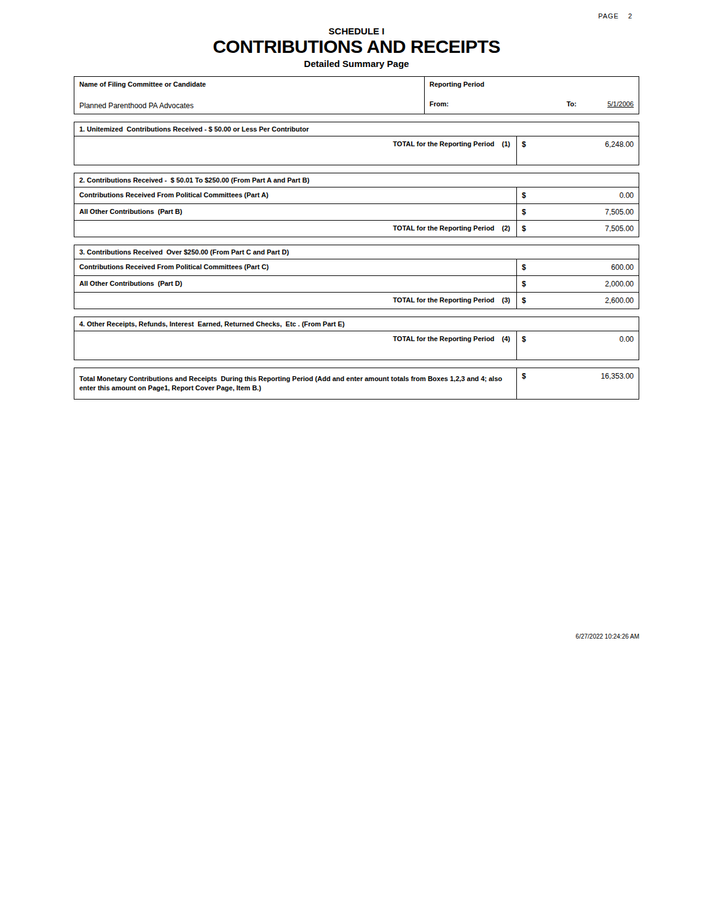PAGE 2
SCHEDULE I
CONTRIBUTIONS AND RECEIPTS
Detailed Summary Page
| Name of Filing Committee or Candidate Planned Parenthood PA Advocates | Reporting Period / From: / / To: / 5/1/2006 / |
| 1. Unitemized Contributions Received - $ 50.00 or Less Per Contributor |
| TOTAL for the Reporting Period (1) | $ | 6,248.00 |
| 2. Contributions Received - $ 50.01 To $250.00 (From Part A and Part B) |
| Contributions Received From Political Committees (Part A) | $ | 0.00 |
| All Other Contributions (Part B) | $ | 7,505.00 |
| TOTAL for the Reporting Period (2) | $ | 7,505.00 |
| 3. Contributions Received Over $250.00 (From Part C and Part D) |
| Contributions Received From Political Committees (Part C) | $ | 600.00 |
| All Other Contributions (Part D) | $ | 2,000.00 |
| TOTAL for the Reporting Period (3) | $ | 2,600.00 |
| 4. Other Receipts, Refunds, Interest Earned, Returned Checks, Etc . (From Part E) |
| TOTAL for the Reporting Period (4) | $ | 0.00 |
| Total Monetary Contributions and Receipts During this Reporting Period (Add and enter amount totals from Boxes 1,2,3 and 4; also enter this amount on Page1, Report Cover Page, Item B.) | $ | 16,353.00 |
6/27/2022 10:24:26 AM